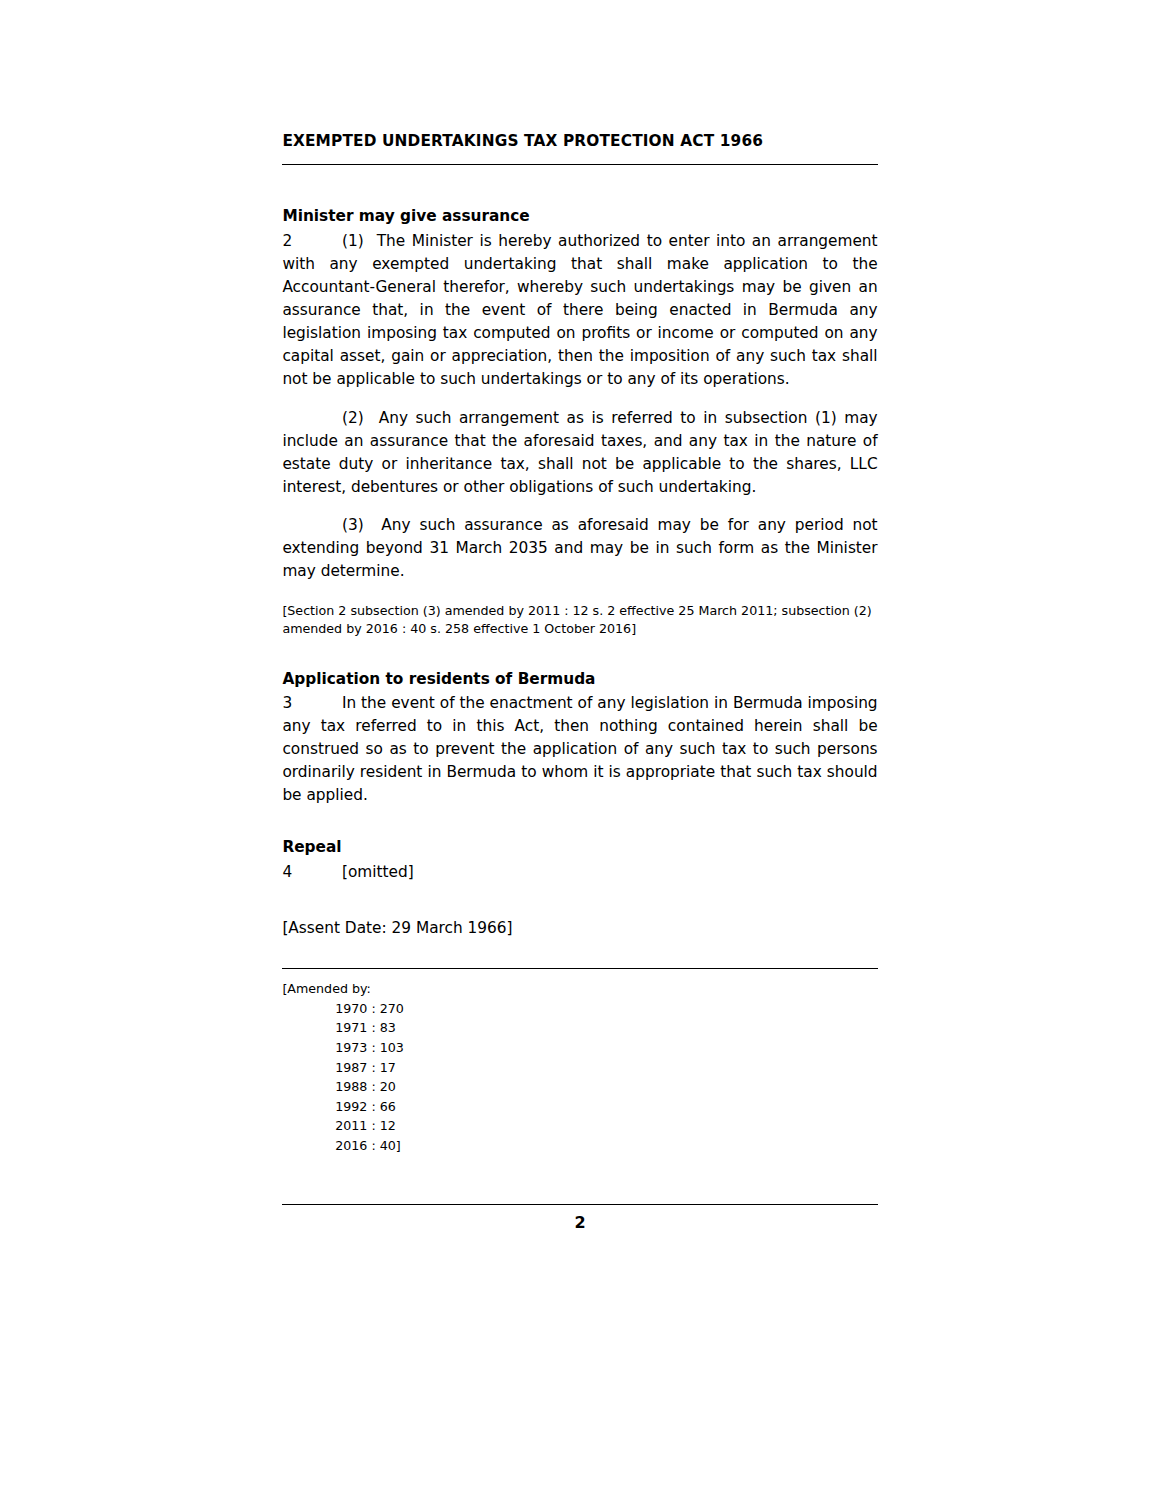EXEMPTED UNDERTAKINGS TAX PROTECTION ACT 1966
Minister may give assurance
2(1) The Minister is hereby authorized to enter into an arrangement with any exempted undertaking that shall make application to the Accountant-General therefor, whereby such undertakings may be given an assurance that, in the event of there being enacted in Bermuda any legislation imposing tax computed on profits or income or computed on any capital asset, gain or appreciation, then the imposition of any such tax shall not be applicable to such undertakings or to any of its operations.
(2) Any such arrangement as is referred to in subsection (1) may include an assurance that the aforesaid taxes, and any tax in the nature of estate duty or inheritance tax, shall not be applicable to the shares, LLC interest, debentures or other obligations of such undertaking.
(3) Any such assurance as aforesaid may be for any period not extending beyond 31 March 2035 and may be in such form as the Minister may determine.
[Section 2 subsection (3) amended by 2011 : 12 s. 2 effective 25 March 2011; subsection (2) amended by 2016 : 40 s. 258 effective 1 October 2016]
Application to residents of Bermuda
3 In the event of the enactment of any legislation in Bermuda imposing any tax referred to in this Act, then nothing contained herein shall be construed so as to prevent the application of any such tax to such persons ordinarily resident in Bermuda to whom it is appropriate that such tax should be applied.
Repeal
4[omitted]
[Assent Date: 29 March 1966]
[Amended by:
1970 : 270
1971 : 83
1973 : 103
1987 : 17
1988 : 20
1992 : 66
2011 : 12
2016 : 40]
2